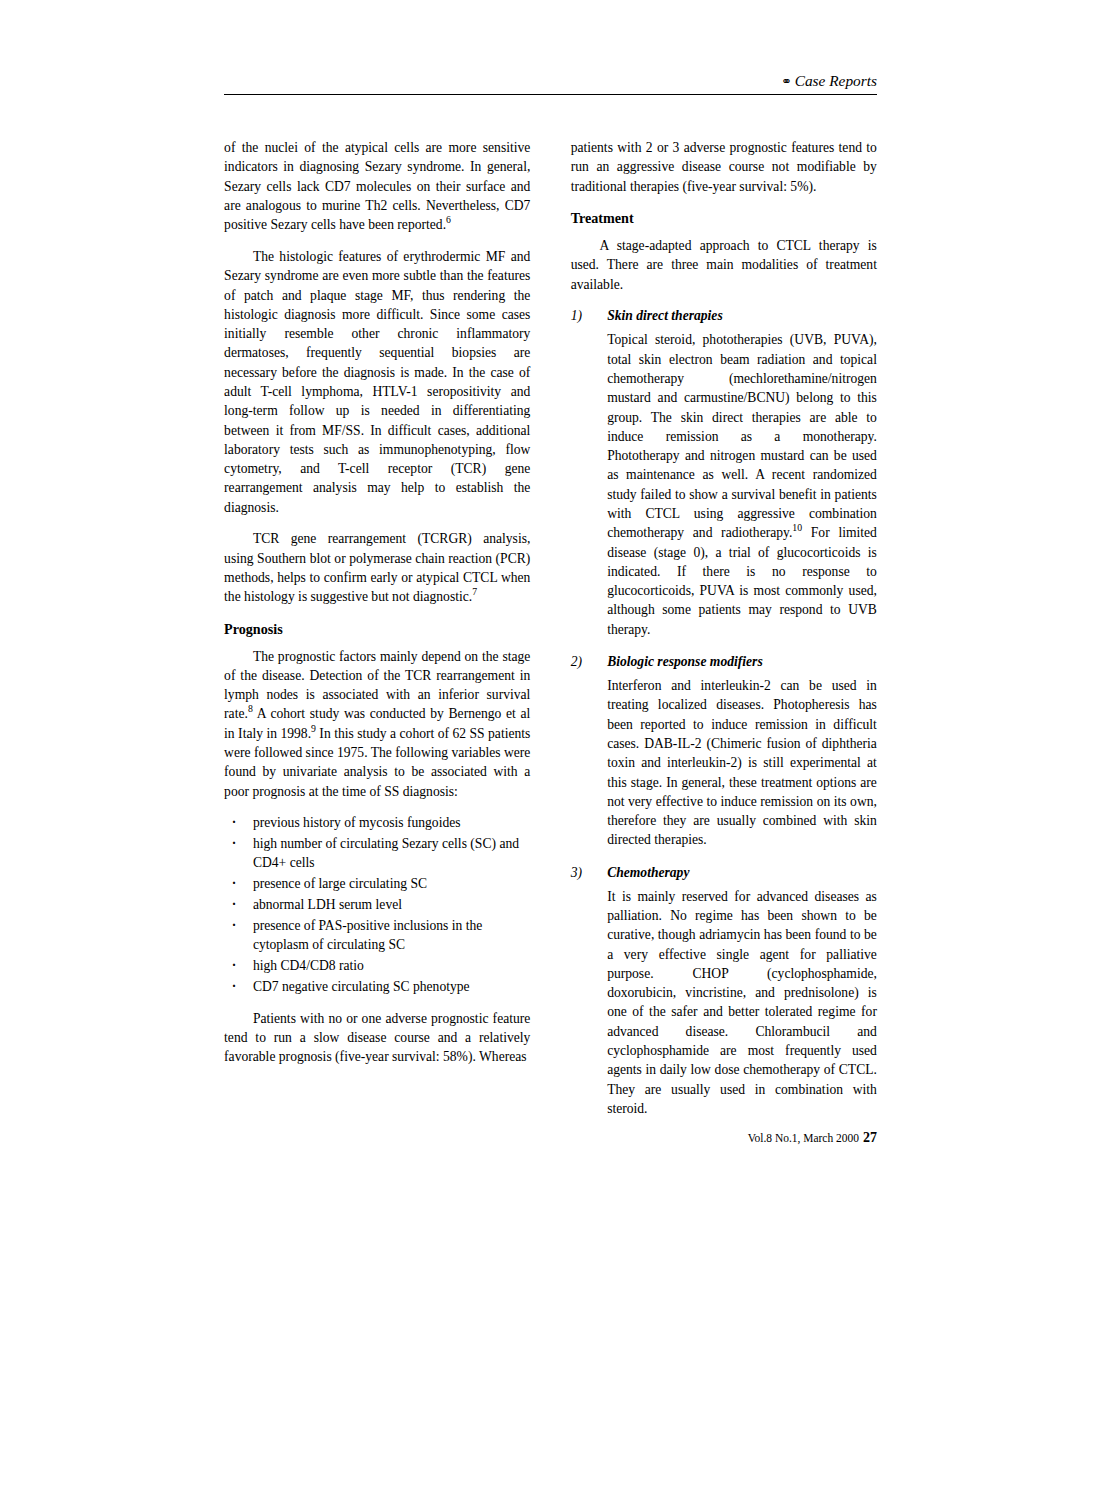⚭Case Reports
of the nuclei of the atypical cells are more sensitive indicators in diagnosing Sezary syndrome. In general, Sezary cells lack CD7 molecules on their surface and are analogous to murine Th2 cells. Nevertheless, CD7 positive Sezary cells have been reported.6
The histologic features of erythrodermic MF and Sezary syndrome are even more subtle than the features of patch and plaque stage MF, thus rendering the histologic diagnosis more difficult. Since some cases initially resemble other chronic inflammatory dermatoses, frequently sequential biopsies are necessary before the diagnosis is made. In the case of adult T-cell lymphoma, HTLV-1 seropositivity and long-term follow up is needed in differentiating between it from MF/SS. In difficult cases, additional laboratory tests such as immunophenotyping, flow cytometry, and T-cell receptor (TCR) gene rearrangement analysis may help to establish the diagnosis.
TCR gene rearrangement (TCRGR) analysis, using Southern blot or polymerase chain reaction (PCR) methods, helps to confirm early or atypical CTCL when the histology is suggestive but not diagnostic.7
Prognosis
The prognostic factors mainly depend on the stage of the disease. Detection of the TCR rearrangement in lymph nodes is associated with an inferior survival rate.8 A cohort study was conducted by Bernengo et al in Italy in 1998.9 In this study a cohort of 62 SS patients were followed since 1975. The following variables were found by univariate analysis to be associated with a poor prognosis at the time of SS diagnosis:
previous history of mycosis fungoides
high number of circulating Sezary cells (SC) and CD4+ cells
presence of large circulating SC
abnormal LDH serum level
presence of PAS-positive inclusions in the cytoplasm of circulating SC
high CD4/CD8 ratio
CD7 negative circulating SC phenotype
Patients with no or one adverse prognostic feature tend to run a slow disease course and a relatively favorable prognosis (five-year survival: 58%). Whereas
patients with 2 or 3 adverse prognostic features tend to run an aggressive disease course not modifiable by traditional therapies (five-year survival: 5%).
Treatment
A stage-adapted approach to CTCL therapy is used. There are three main modalities of treatment available.
Skin direct therapies
Topical steroid, phototherapies (UVB, PUVA), total skin electron beam radiation and topical chemotherapy (mechlorethamine/nitrogen mustard and carmustine/BCNU) belong to this group. The skin direct therapies are able to induce remission as a monotherapy. Phototherapy and nitrogen mustard can be used as maintenance as well. A recent randomized study failed to show a survival benefit in patients with CTCL using aggressive combination chemotherapy and radiotherapy.10 For limited disease (stage 0), a trial of glucocorticoids is indicated. If there is no response to glucocorticoids, PUVA is most commonly used, although some patients may respond to UVB therapy.
Biologic response modifiers
Interferon and interleukin-2 can be used in treating localized diseases. Photopheresis has been reported to induce remission in difficult cases. DAB-IL-2 (Chimeric fusion of diphtheria toxin and interleukin-2) is still experimental at this stage. In general, these treatment options are not very effective to induce remission on its own, therefore they are usually combined with skin directed therapies.
Chemotherapy
It is mainly reserved for advanced diseases as palliation. No regime has been shown to be curative, though adriamycin has been found to be a very effective single agent for palliative purpose. CHOP (cyclophosphamide, doxorubicin, vincristine, and prednisolone) is one of the safer and better tolerated regime for advanced disease. Chlorambucil and cyclophosphamide are most frequently used agents in daily low dose chemotherapy of CTCL. They are usually used in combination with steroid.
Vol.8 No.1, March 200027